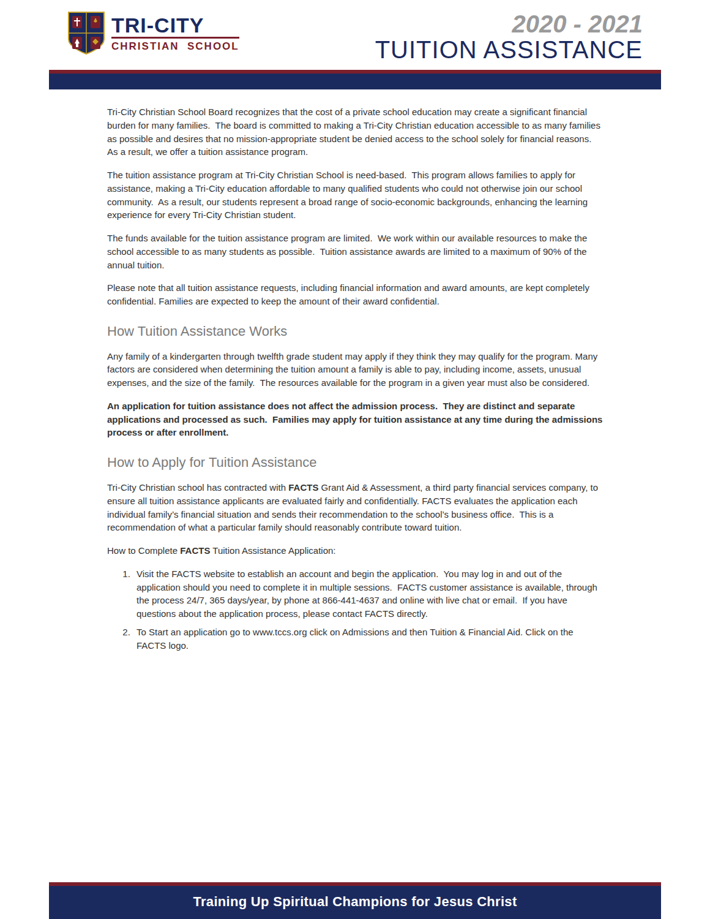TRI-CITY CHRISTIAN SCHOOL
2020 - 2021 TUITION ASSISTANCE
Tri-City Christian School Board recognizes that the cost of a private school education may create a significant financial burden for many families. The board is committed to making a Tri-City Christian education accessible to as many families as possible and desires that no mission-appropriate student be denied access to the school solely for financial reasons. As a result, we offer a tuition assistance program.
The tuition assistance program at Tri-City Christian School is need-based. This program allows families to apply for assistance, making a Tri-City education affordable to many qualified students who could not otherwise join our school community. As a result, our students represent a broad range of socio-economic backgrounds, enhancing the learning experience for every Tri-City Christian student.
The funds available for the tuition assistance program are limited. We work within our available resources to make the school accessible to as many students as possible. Tuition assistance awards are limited to a maximum of 90% of the annual tuition.
Please note that all tuition assistance requests, including financial information and award amounts, are kept completely confidential. Families are expected to keep the amount of their award confidential.
How Tuition Assistance Works
Any family of a kindergarten through twelfth grade student may apply if they think they may qualify for the program. Many factors are considered when determining the tuition amount a family is able to pay, including income, assets, unusual expenses, and the size of the family. The resources available for the program in a given year must also be considered.
An application for tuition assistance does not affect the admission process. They are distinct and separate applications and processed as such. Families may apply for tuition assistance at any time during the admissions process or after enrollment.
How to Apply for Tuition Assistance
Tri-City Christian school has contracted with FACTS Grant Aid & Assessment, a third party financial services company, to ensure all tuition assistance applicants are evaluated fairly and confidentially. FACTS evaluates the application each individual family’s financial situation and sends their recommendation to the school’s business office. This is a recommendation of what a particular family should reasonably contribute toward tuition.
How to Complete FACTS Tuition Assistance Application:
Visit the FACTS website to establish an account and begin the application. You may log in and out of the application should you need to complete it in multiple sessions. FACTS customer assistance is available, through the process 24/7, 365 days/year, by phone at 866-441-4637 and online with live chat or email. If you have questions about the application process, please contact FACTS directly.
To Start an application go to www.tccs.org click on Admissions and then Tuition & Financial Aid. Click on the FACTS logo.
Training Up Spiritual Champions for Jesus Christ